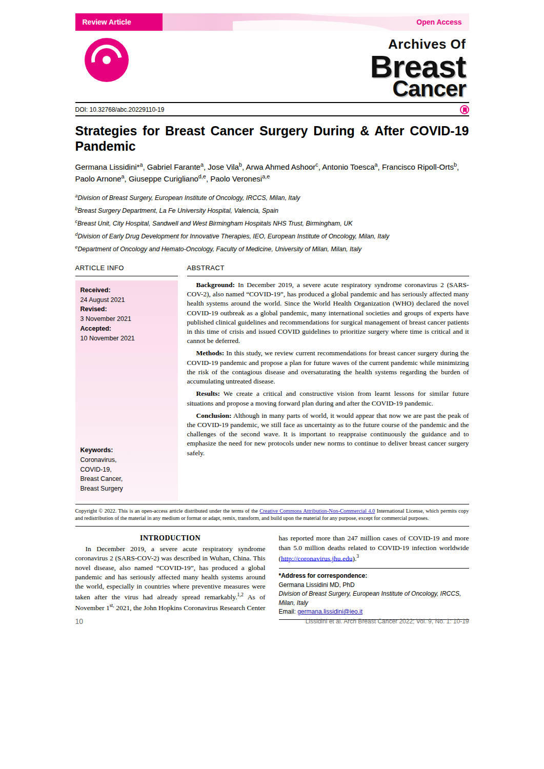Review Article
Open Access
Archives Of Breast Cancer
DOI: 10.32768/abc.20229110-19
Strategies for Breast Cancer Surgery During & After COVID-19 Pandemic
Germana Lissidini*a, Gabriel Farantea, Jose Vilab, Arwa Ahmed Ashoorc, Antonio Toescaa, Francisco Ripoll-Ortsb, Paolo Arnonea, Giuseppe Curiglianod,e, Paolo Veronesia,e
aDivision of Breast Surgery, European Institute of Oncology, IRCCS, Milan, Italy
bBreast Surgery Department, La Fe University Hospital, Valencia, Spain
cBreast Unit, City Hospital, Sandwell and West Birmingham Hospitals NHS Trust, Birmingham, UK
dDivision of Early Drug Development for Innovative Therapies, IEO, European Institute of Oncology, Milan, Italy
eDepartment of Oncology and Hemato-Oncology, Faculty of Medicine, University of Milan, Milan, Italy
ARTICLE INFO
Received:
24 August 2021
Revised:
3 November 2021
Accepted:
10 November 2021
Keywords:
Coronavirus,
COVID-19,
Breast Cancer,
Breast Surgery
ABSTRACT
Background: In December 2019, a severe acute respiratory syndrome coronavirus 2 (SARS-COV-2), also named “COVID-19”, has produced a global pandemic and has seriously affected many health systems around the world. Since the World Health Organization (WHO) declared the novel COVID-19 outbreak as a global pandemic, many international societies and groups of experts have published clinical guidelines and recommendations for surgical management of breast cancer patients in this time of crisis and issued COVID guidelines to prioritize surgery where time is critical and it cannot be deferred.
Methods: In this study, we review current recommendations for breast cancer surgery during the COVID-19 pandemic and propose a plan for future waves of the current pandemic while minimizing the risk of the contagious disease and oversaturating the health systems regarding the burden of accumulating untreated disease.
Results: We create a critical and constructive vision from learnt lessons for similar future situations and propose a moving forward plan during and after the COVID-19 pandemic.
Conclusion: Although in many parts of world, it would appear that now we are past the peak of the COVID-19 pandemic, we still face as uncertainty as to the future course of the pandemic and the challenges of the second wave. It is important to reappraise continuously the guidance and to emphasize the need for new protocols under new norms to continue to deliver breast cancer surgery safely.
Copyright © 2022. This is an open-access article distributed under the terms of the Creative Commons Attribution-Non-Commercial 4.0 International License, which permits copy and redistribution of the material in any medium or format or adapt, remix, transform, and build upon the material for any purpose, except for commercial purposes.
INTRODUCTION
In December 2019, a severe acute respiratory syndrome coronavirus 2 (SARS-COV-2) was described in Wuhan, China. This novel disease, also named “COVID-19”, has produced a global pandemic and has seriously affected many health systems around the world, especially in countries where preventive measures were taken after the virus had already spread remarkably.1,2 As of November 1st, 2021, the John Hopkins Coronavirus Research Center has reported more than 247 million cases of COVID-19 and more than 5.0 million deaths related to COVID-19 infection worldwide (http://coronavirus.jhu.edu).3
*Address for correspondence:
Germana Lissidini MD, PhD
Division of Breast Surgery, European Institute of Oncology, IRCCS, Milan, Italy
Email: germana.lissidini@ieo.it
10
Lissidini et al. Arch Breast Cancer 2022; Vol. 9, No. 1: 10-19